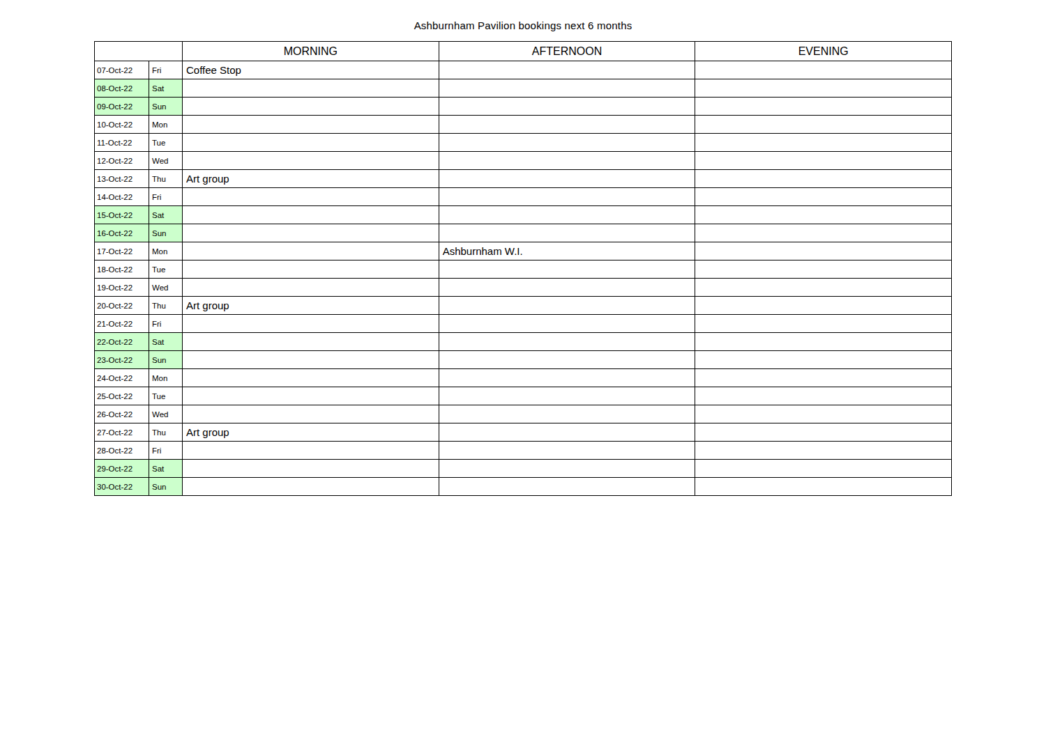Ashburnham Pavilion bookings next 6 months
| | MORNING | AFTERNOON | EVENING |
| --- | --- | --- | --- |
| 07-Oct-22 | Fri | Coffee Stop | | |
| 08-Oct-22 | Sat | | | |
| 09-Oct-22 | Sun | | | |
| 10-Oct-22 | Mon | | | |
| 11-Oct-22 | Tue | | | |
| 12-Oct-22 | Wed | | | |
| 13-Oct-22 | Thu | Art group | | |
| 14-Oct-22 | Fri | | | |
| 15-Oct-22 | Sat | | | |
| 16-Oct-22 | Sun | | | |
| 17-Oct-22 | Mon | | Ashburnham W.I. | |
| 18-Oct-22 | Tue | | | |
| 19-Oct-22 | Wed | | | |
| 20-Oct-22 | Thu | Art group | | |
| 21-Oct-22 | Fri | | | |
| 22-Oct-22 | Sat | | | |
| 23-Oct-22 | Sun | | | |
| 24-Oct-22 | Mon | | | |
| 25-Oct-22 | Tue | | | |
| 26-Oct-22 | Wed | | | |
| 27-Oct-22 | Thu | Art group | | |
| 28-Oct-22 | Fri | | | |
| 29-Oct-22 | Sat | | | |
| 30-Oct-22 | Sun | | | |